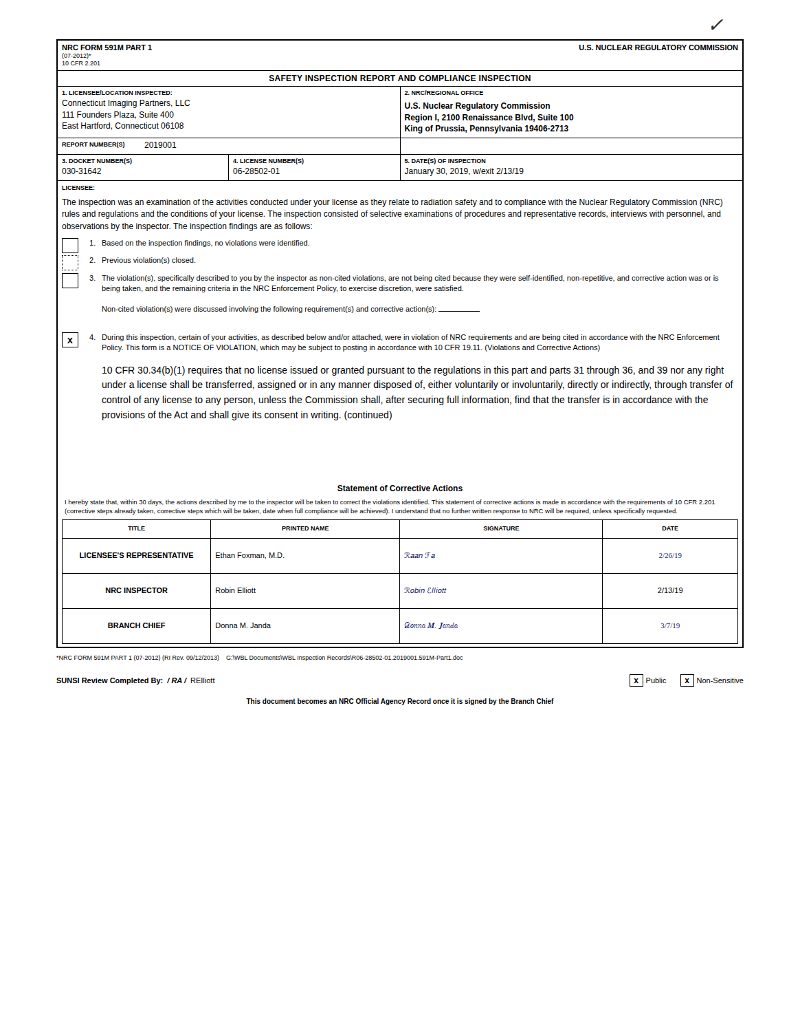✓
| NRC FORM 591M PART 1 (07-2012)* 10 CFR 2.201 | U.S. NUCLEAR REGULATORY COMMISSION |
| SAFETY INSPECTION REPORT AND COMPLIANCE INSPECTION |
| 1. Licensee/Location Inspected: Connecticut Imaging Partners, LLC 111 Founders Plaza, Suite 400 East Hartford, Connecticut 06108 | 2. NRC/Regional Office U.S. Nuclear Regulatory Commission Region I, 2100 Renaissance Blvd, Suite 100 King of Prussia, Pennsylvania 19406-2713 |
| Report Number(s) 2019001 | |
| 3. Docket Number(s) 030-31642 | 4. License Number(s) 06-28502-01 | 5. Date(s) of Inspection January 30, 2019, w/exit 2/13/19 |
| Licensee: The inspection was an examination of the activities conducted under your license as they relate to radiation safety and to compliance with the Nuclear Regulatory Commission (NRC) rules and regulations and the conditions of your license. The inspection consisted of selective examinations of procedures and representative records, interviews with personnel, and observations by the inspector. The inspection findings are as follows: Based on the inspection findings, no violations were identified. Previous violation(s) closed. The violation(s), specifically described to you by the inspector as non-cited violations, are not being cited because they were self-identified, non-repetitive, and corrective action was or is being taken, and the remaining criteria in the NRC Enforcement Policy, to exercise discretion, were satisfied. Non-cited violation(s) were discussed involving the following requirement(s) and corrective action(s): During this inspection, certain of your activities, as described below and/or attached, were in violation of NRC requirements and are being cited in accordance with the NRC Enforcement Policy. This form is a NOTICE OF VIOLATION, which may be subject to posting in accordance with 10 CFR 19.11. (Violations and Corrective Actions) 10 CFR 30.34(b)(1) requires that no license issued or granted pursuant to the regulations in this part and parts 31 through 36, and 39 nor any right under a license shall be transferred, assigned or in any manner disposed of, either voluntarily or involuntarily, directly or indirectly, through transfer of control of any license to any person, unless the Commission shall, after securing full information, find that the transfer is in accordance with the provisions of the Act and shall give its consent in writing. (continued) Statement of Corrective Actions I hereby state that, within 30 days, the actions described by me to the inspector will be taken to correct the violations identified. This statement of corrective actions is made in accordance with the requirements of 10 CFR 2.201 (corrective steps already taken, corrective steps which will be taken, date when full compliance will be achieved). I understand that no further written response to NRC will be required, unless specifically requested. / Title / Printed Name / Signature / Date / / --- / --- / --- / --- / / Licensee's Representative / Ethan Foxman, M.D. / ℛ𝑎𝑎𝑛 ℱ𝑎 / 2/26/19 / / NRC Inspector / Robin Elliott / ℛ𝑜𝑏𝑖𝑛 ℰ𝑙𝑙𝑖𝑜𝑡𝑡 / 2/13/19 / / Branch Chief / Donna M. Janda / 𝒟𝑜𝑛𝑛𝑎 𝑴. 𝑱𝑎𝑛𝑑𝑎 / 3/7/19 / |
*NRC FORM 591M PART 1 (07-2012) (RI Rev. 09/12/2013) G:\WBL Documents\WBL Inspection Records\R06-28502-01.2019001.591M-Part1.doc
SUNSI Review Completed By: / RA / REIliott x Public x Non-Sensitive
This document becomes an NRC Official Agency Record once it is signed by the Branch Chief